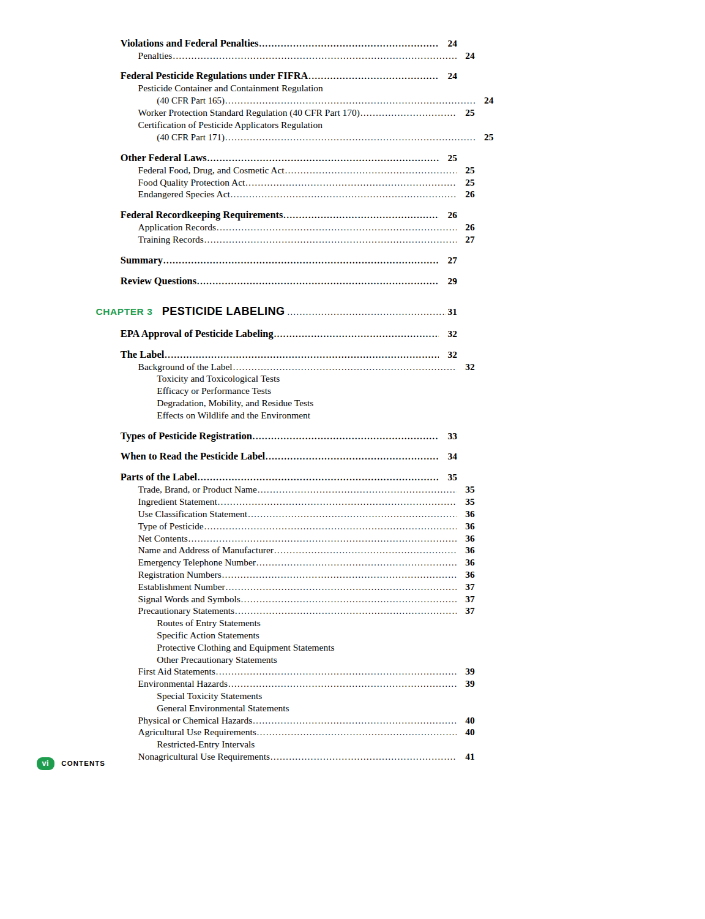Violations and Federal Penalties ............................................................................................... 24
Penalties ............................................................................................... 24
Federal Pesticide Regulations under FIFRA ............................................................................................... 24
Pesticide Container and Containment Regulation
(40 CFR Part 165) ............................................................................................... 24
Worker Protection Standard Regulation (40 CFR Part 170) ............................................................................................... 25
Certification of Pesticide Applicators Regulation
(40 CFR Part 171) ............................................................................................... 25
Other Federal Laws ............................................................................................... 25
Federal Food, Drug, and Cosmetic Act ............................................................................................... 25
Food Quality Protection Act ............................................................................................... 25
Endangered Species Act ............................................................................................... 26
Federal Recordkeeping Requirements ............................................................................................... 26
Application Records ............................................................................................... 26
Training Records ............................................................................................... 27
Summary ............................................................................................... 27
Review Questions ............................................................................................... 29
CHAPTER 3 PESTICIDE LABELING ............................................................................................... 31
EPA Approval of Pesticide Labeling ............................................................................................... 32
The Label ............................................................................................... 32
Background of the Label ............................................................................................... 32
Toxicity and Toxicological Tests
Efficacy or Performance Tests
Degradation, Mobility, and Residue Tests
Effects on Wildlife and the Environment
Types of Pesticide Registration ............................................................................................... 33
When to Read the Pesticide Label ............................................................................................... 34
Parts of the Label ............................................................................................... 35
Trade, Brand, or Product Name ............................................................................................... 35
Ingredient Statement ............................................................................................... 35
Use Classification Statement ............................................................................................... 36
Type of Pesticide ............................................................................................... 36
Net Contents ............................................................................................... 36
Name and Address of Manufacturer ............................................................................................... 36
Emergency Telephone Number ............................................................................................... 36
Registration Numbers ............................................................................................... 36
Establishment Number ............................................................................................... 37
Signal Words and Symbols ............................................................................................... 37
Precautionary Statements ............................................................................................... 37
Routes of Entry Statements
Specific Action Statements
Protective Clothing and Equipment Statements
Other Precautionary Statements
First Aid Statements ............................................................................................... 39
Environmental Hazards ............................................................................................... 39
Special Toxicity Statements
General Environmental Statements
Physical or Chemical Hazards ............................................................................................... 40
Agricultural Use Requirements ............................................................................................... 40
Restricted-Entry Intervals
Nonagricultural Use Requirements ............................................................................................... 41
vi CONTENTS